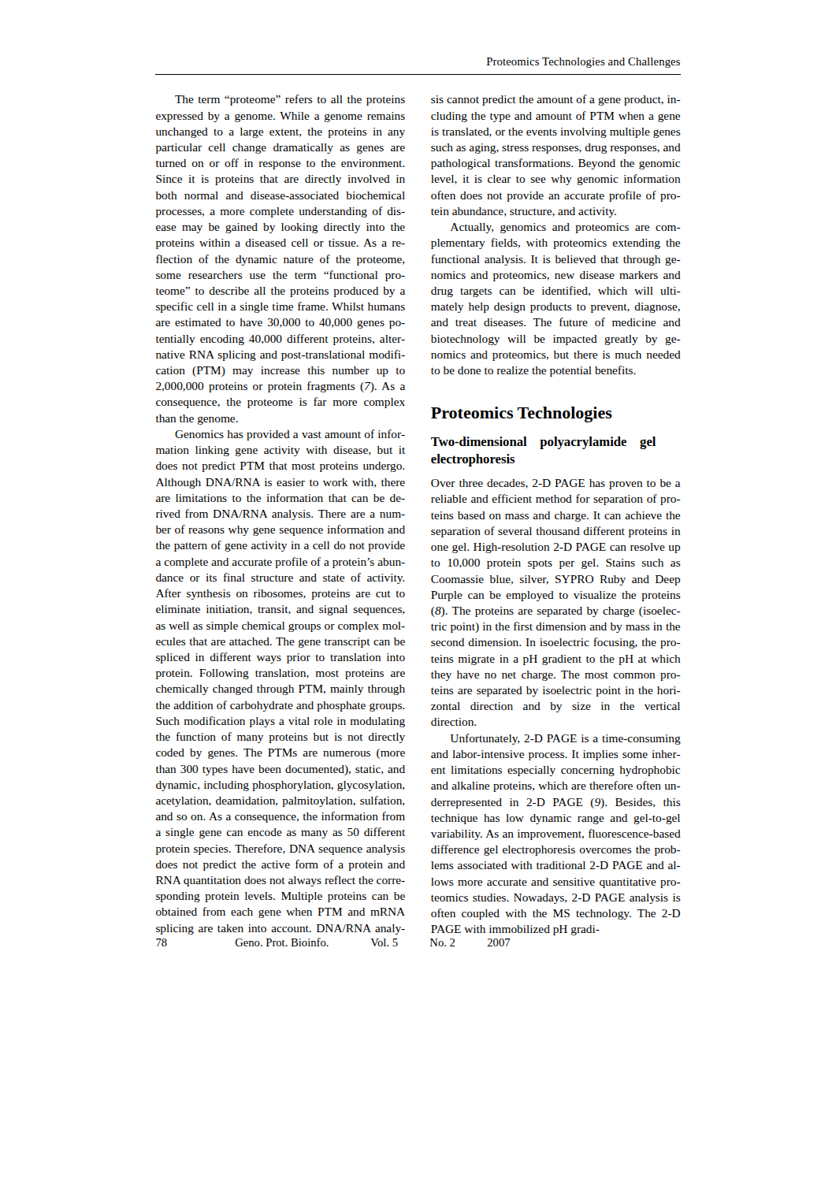Proteomics Technologies and Challenges
The term “proteome” refers to all the proteins expressed by a genome. While a genome remains unchanged to a large extent, the proteins in any particular cell change dramatically as genes are turned on or off in response to the environment. Since it is proteins that are directly involved in both normal and disease-associated biochemical processes, a more complete understanding of disease may be gained by looking directly into the proteins within a diseased cell or tissue. As a reflection of the dynamic nature of the proteome, some researchers use the term “functional proteome” to describe all the proteins produced by a specific cell in a single time frame. Whilst humans are estimated to have 30,000 to 40,000 genes potentially encoding 40,000 different proteins, alternative RNA splicing and post-translational modification (PTM) may increase this number up to 2,000,000 proteins or protein fragments (7). As a consequence, the proteome is far more complex than the genome.
Genomics has provided a vast amount of information linking gene activity with disease, but it does not predict PTM that most proteins undergo. Although DNA/RNA is easier to work with, there are limitations to the information that can be derived from DNA/RNA analysis. There are a number of reasons why gene sequence information and the pattern of gene activity in a cell do not provide a complete and accurate profile of a protein’s abundance or its final structure and state of activity. After synthesis on ribosomes, proteins are cut to eliminate initiation, transit, and signal sequences, as well as simple chemical groups or complex molecules that are attached. The gene transcript can be spliced in different ways prior to translation into protein. Following translation, most proteins are chemically changed through PTM, mainly through the addition of carbohydrate and phosphate groups. Such modification plays a vital role in modulating the function of many proteins but is not directly coded by genes. The PTMs are numerous (more than 300 types have been documented), static, and dynamic, including phosphorylation, glycosylation, acetylation, deamidation, palmitoylation, sulfation, and so on. As a consequence, the information from a single gene can encode as many as 50 different protein species. Therefore, DNA sequence analysis does not predict the active form of a protein and RNA quantitation does not always reflect the corresponding protein levels. Multiple proteins can be obtained from each gene when PTM and mRNA splicing are taken into account. DNA/RNA analysis cannot predict the amount of a gene product, including the type and amount of PTM when a gene is translated, or the events involving multiple genes such as aging, stress responses, drug responses, and pathological transformations. Beyond the genomic level, it is clear to see why genomic information often does not provide an accurate profile of protein abundance, structure, and activity.
Actually, genomics and proteomics are complementary fields, with proteomics extending the functional analysis. It is believed that through genomics and proteomics, new disease markers and drug targets can be identified, which will ultimately help design products to prevent, diagnose, and treat diseases. The future of medicine and biotechnology will be impacted greatly by genomics and proteomics, but there is much needed to be done to realize the potential benefits.
Proteomics Technologies
Two-dimensional polyacrylamide gel electrophoresis
Over three decades, 2-D PAGE has proven to be a reliable and efficient method for separation of proteins based on mass and charge. It can achieve the separation of several thousand different proteins in one gel. High-resolution 2-D PAGE can resolve up to 10,000 protein spots per gel. Stains such as Coomassie blue, silver, SYPRO Ruby and Deep Purple can be employed to visualize the proteins (8). The proteins are separated by charge (isoelectric point) in the first dimension and by mass in the second dimension. In isoelectric focusing, the proteins migrate in a pH gradient to the pH at which they have no net charge. The most common proteins are separated by isoelectric point in the horizontal direction and by size in the vertical direction.
Unfortunately, 2-D PAGE is a time-consuming and labor-intensive process. It implies some inherent limitations especially concerning hydrophobic and alkaline proteins, which are therefore often underrepresented in 2-D PAGE (9). Besides, this technique has low dynamic range and gel-to-gel variability. As an improvement, fluorescence-based difference gel electrophoresis overcomes the problems associated with traditional 2-D PAGE and allows more accurate and sensitive quantitative proteomics studies. Nowadays, 2-D PAGE analysis is often coupled with the MS technology. The 2-D PAGE with immobilized pH gradi-
78
Geno. Prot. Bioinfo.
Vol. 5 No. 22007